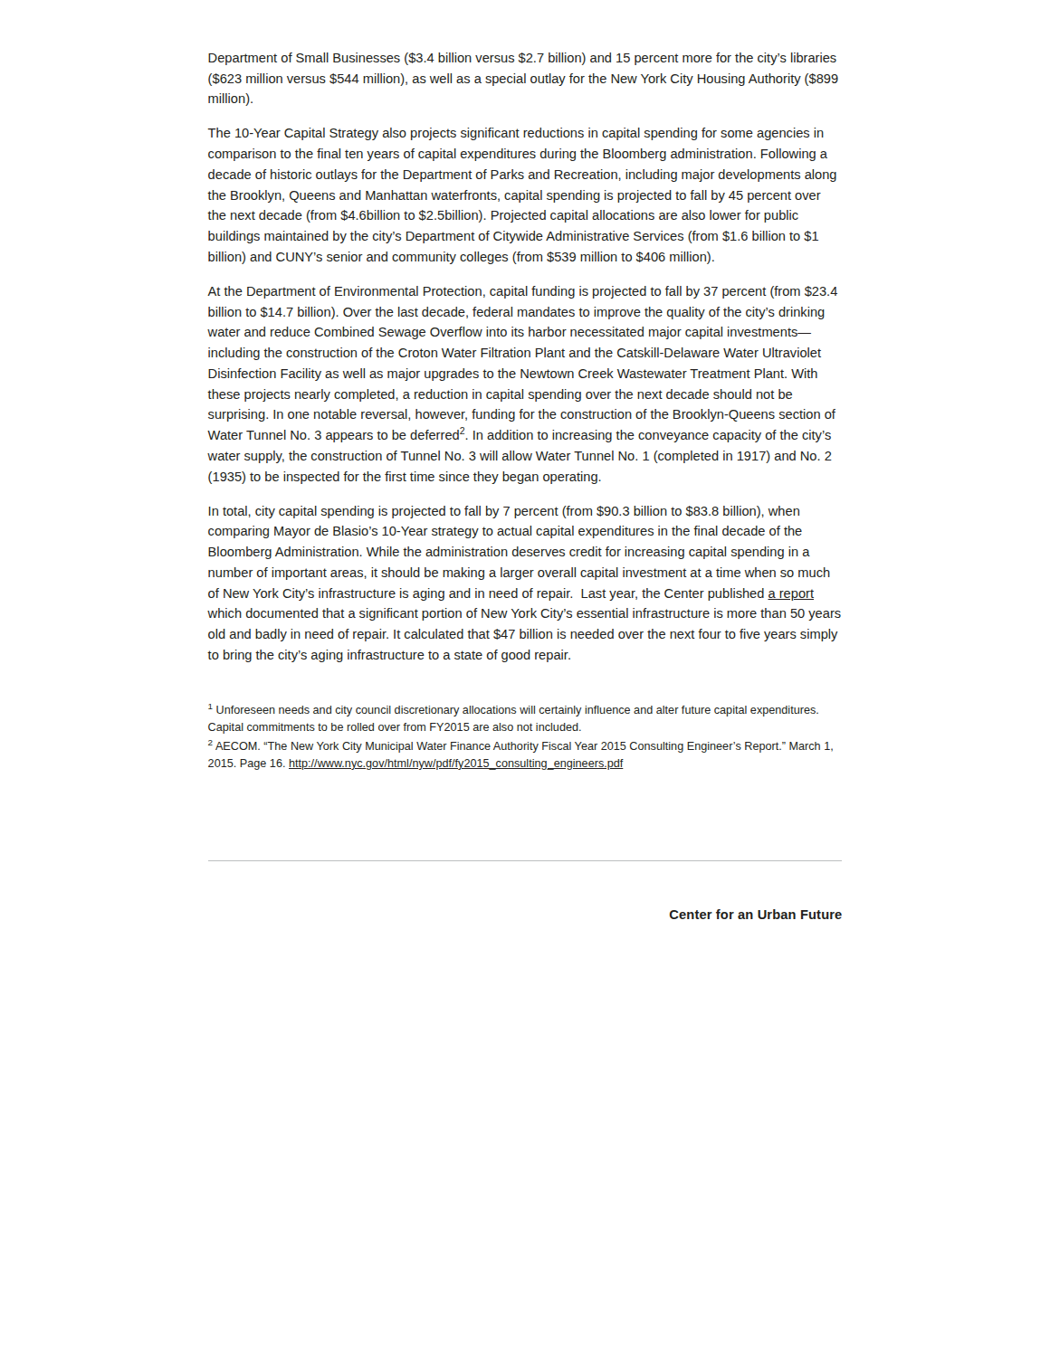Department of Small Businesses ($3.4 billion versus $2.7 billion) and 15 percent more for the city’s libraries ($623 million versus $544 million), as well as a special outlay for the New York City Housing Authority ($899 million).
The 10-Year Capital Strategy also projects significant reductions in capital spending for some agencies in comparison to the final ten years of capital expenditures during the Bloomberg administration. Following a decade of historic outlays for the Department of Parks and Recreation, including major developments along the Brooklyn, Queens and Manhattan waterfronts, capital spending is projected to fall by 45 percent over the next decade (from $4.6billion to $2.5billion). Projected capital allocations are also lower for public buildings maintained by the city’s Department of Citywide Administrative Services (from $1.6 billion to $1 billion) and CUNY’s senior and community colleges (from $539 million to $406 million).
At the Department of Environmental Protection, capital funding is projected to fall by 37 percent (from $23.4 billion to $14.7 billion). Over the last decade, federal mandates to improve the quality of the city’s drinking water and reduce Combined Sewage Overflow into its harbor necessitated major capital investments—including the construction of the Croton Water Filtration Plant and the Catskill-Delaware Water Ultraviolet Disinfection Facility as well as major upgrades to the Newtown Creek Wastewater Treatment Plant. With these projects nearly completed, a reduction in capital spending over the next decade should not be surprising. In one notable reversal, however, funding for the construction of the Brooklyn-Queens section of Water Tunnel No. 3 appears to be deferred2. In addition to increasing the conveyance capacity of the city’s water supply, the construction of Tunnel No. 3 will allow Water Tunnel No. 1 (completed in 1917) and No. 2 (1935) to be inspected for the first time since they began operating.
In total, city capital spending is projected to fall by 7 percent (from $90.3 billion to $83.8 billion), when comparing Mayor de Blasio’s 10-Year strategy to actual capital expenditures in the final decade of the Bloomberg Administration. While the administration deserves credit for increasing capital spending in a number of important areas, it should be making a larger overall capital investment at a time when so much of New York City’s infrastructure is aging and in need of repair. Last year, the Center published a report which documented that a significant portion of New York City’s essential infrastructure is more than 50 years old and badly in need of repair. It calculated that $47 billion is needed over the next four to five years simply to bring the city’s aging infrastructure to a state of good repair.
1 Unforeseen needs and city council discretionary allocations will certainly influence and alter future capital expenditures. Capital commitments to be rolled over from FY2015 are also not included.
2 AECOM. “The New York City Municipal Water Finance Authority Fiscal Year 2015 Consulting Engineer’s Report.” March 1, 2015. Page 16. http://www.nyc.gov/html/nyw/pdf/fy2015_consulting_engineers.pdf
Center for an Urban Future